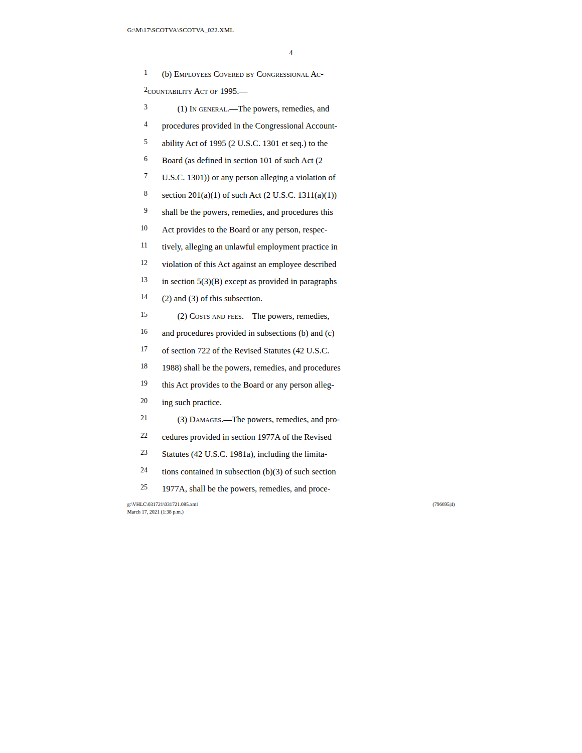G:\M\17\SCOTVA\SCOTVA_022.XML
4
| 1 | (b) Employees Covered by Congressional Ac- |
| 2 | countability Act of 1995 .— |
| 3 | (1) In general .—The powers, remedies, and |
| 4 | procedures provided in the Congressional Account- |
| 5 | ability Act of 1995 (2 U.S.C. 1301 et seq.) to the |
| 6 | Board (as defined in section 101 of such Act (2 |
| 7 | U.S.C. 1301)) or any person alleging a violation of |
| 8 | section 201(a)(1) of such Act (2 U.S.C. 1311(a)(1)) |
| 9 | shall be the powers, remedies, and procedures this |
| 10 | Act provides to the Board or any person, respec- |
| 11 | tively, alleging an unlawful employment practice in |
| 12 | violation of this Act against an employee described |
| 13 | in section 5(3)(B) except as provided in paragraphs |
| 14 | (2) and (3) of this subsection. |
| 15 | (2) Costs and fees .—The powers, remedies, |
| 16 | and procedures provided in subsections (b) and (c) |
| 17 | of section 722 of the Revised Statutes (42 U.S.C. |
| 18 | 1988) shall be the powers, remedies, and procedures |
| 19 | this Act provides to the Board or any person alleg- |
| 20 | ing such practice. |
| 21 | (3) Damages .—The powers, remedies, and pro- |
| 22 | cedures provided in section 1977A of the Revised |
| 23 | Statutes (42 U.S.C. 1981a), including the limita- |
| 24 | tions contained in subsection (b)(3) of such section |
| 25 | 1977A, shall be the powers, remedies, and proce- |
g:\VHLC\031721\031721.085.xml
March 17, 2021 (1:38 p.m.)
(796695|4)